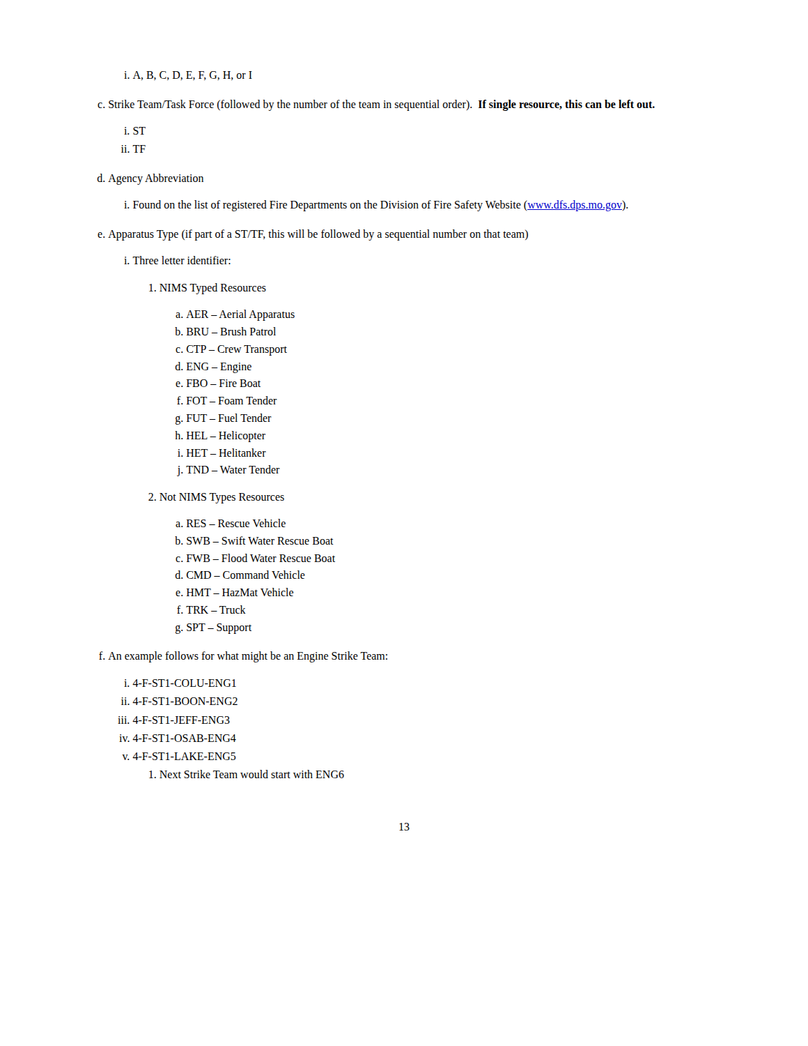A, B, C, D, E, F, G, H, or I
Strike Team/Task Force (followed by the number of the team in sequential order). If single resource, this can be left out.
ST
TF
Agency Abbreviation
Found on the list of registered Fire Departments on the Division of Fire Safety Website (www.dfs.dps.mo.gov).
Apparatus Type (if part of a ST/TF, this will be followed by a sequential number on that team)
Three letter identifier:
NIMS Typed Resources
AER – Aerial Apparatus
BRU – Brush Patrol
CTP – Crew Transport
ENG – Engine
FBO – Fire Boat
FOT – Foam Tender
FUT – Fuel Tender
HEL – Helicopter
HET – Helitanker
TND – Water Tender
Not NIMS Types Resources
RES – Rescue Vehicle
SWB – Swift Water Rescue Boat
FWB – Flood Water Rescue Boat
CMD – Command Vehicle
HMT – HazMat Vehicle
TRK – Truck
SPT – Support
An example follows for what might be an Engine Strike Team:
4-F-ST1-COLU-ENG1
4-F-ST1-BOON-ENG2
4-F-ST1-JEFF-ENG3
4-F-ST1-OSAB-ENG4
4-F-ST1-LAKE-ENG5
Next Strike Team would start with ENG6
13